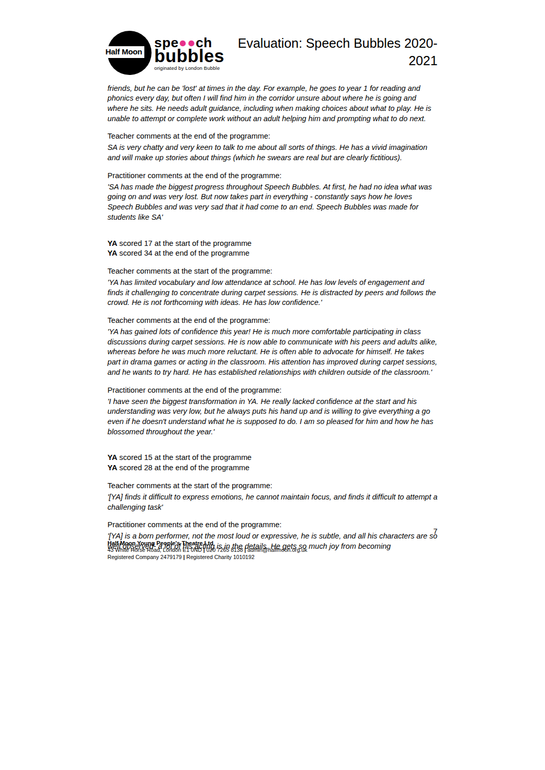Half Moon
spe●●ch
bubbles
originated by London Bubble
Evaluation: Speech Bubbles 2020-2021
friends, but he can be 'lost' at times in the day. For example, he goes to year 1 for reading and phonics every day, but often I will find him in the corridor unsure about where he is going and where he sits. He needs adult guidance, including when making choices about what to play. He is unable to attempt or complete work without an adult helping him and prompting what to do next.
Teacher comments at the end of the programme:
SA is very chatty and very keen to talk to me about all sorts of things. He has a vivid imagination and will make up stories about things (which he swears are real but are clearly fictitious).
Practitioner comments at the end of the programme:
'SA has made the biggest progress throughout Speech Bubbles. At first, he had no idea what was going on and was very lost. But now takes part in everything - constantly says how he loves Speech Bubbles and was very sad that it had come to an end. Speech Bubbles was made for students like SA'
YA scored 17 at the start of the programme
YA scored 34 at the end of the programme
Teacher comments at the start of the programme:
'YA has limited vocabulary and low attendance at school. He has low levels of engagement and finds it challenging to concentrate during carpet sessions. He is distracted by peers and follows the crowd. He is not forthcoming with ideas. He has low confidence.'
Teacher comments at the end of the programme:
'YA has gained lots of confidence this year! He is much more comfortable participating in class discussions during carpet sessions. He is now able to communicate with his peers and adults alike, whereas before he was much more reluctant. He is often able to advocate for himself. He takes part in drama games or acting in the classroom. His attention has improved during carpet sessions, and he wants to try hard. He has established relationships with children outside of the classroom.'
Practitioner comments at the end of the programme:
'I have seen the biggest transformation in YA. He really lacked confidence at the start and his understanding was very low, but he always puts his hand up and is willing to give everything a go even if he doesn't understand what he is supposed to do. I am so pleased for him and how he has blossomed throughout the year.'
YA scored 15 at the start of the programme
YA scored 28 at the end of the programme
Teacher comments at the start of the programme:
'[YA] finds it difficult to express emotions, he cannot maintain focus, and finds it difficult to attempt a challenging task'
Practitioner comments at the end of the programme:
'[YA] is a born performer, not the most loud or expressive, he is subtle, and all his characters are so well observed- a lot of his acting is in the details. He gets so much joy from becoming
7
Half Moon Young People's Theatre Ltd
43 White Horse Road, London E1 0ND | 020 7265 8138 | admin@halfmoon.org.uk
Registered Company 2479179 | Registered Charity 1010192